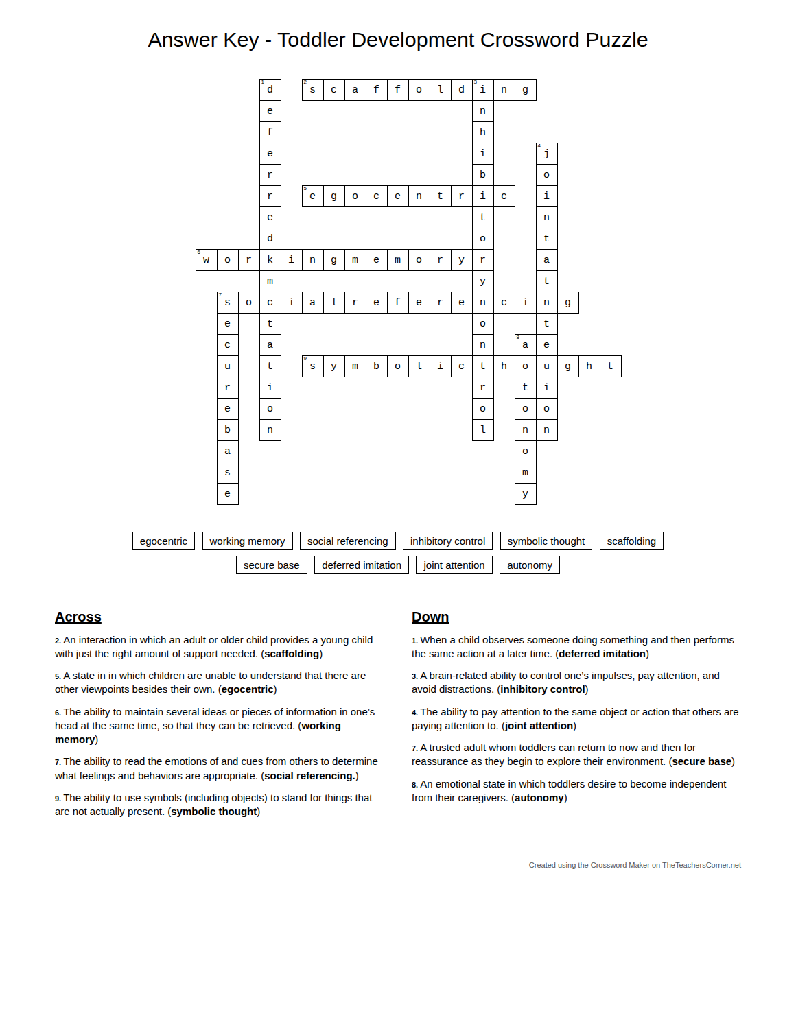Answer Key - Toddler Development Crossword Puzzle
| | | | | 1 d | | 2 s | c | a | f | f | o | l | d | 3 i | n | g | | | |
| | | | | e | | | | | | | | | | n | | | | | |
| | | | | f | | | | | | | | | | h | | | | | |
| | | | | e | | | | | | | | | | i | | | 4 j | | |
| | | | | r | | | | | | | | | | b | | | o | | |
| | | | | r | | 5 e | g | o | c | e | n | t | r | i | c | | i | | |
| | | | | e | | | | | | | | | | t | | | n | | |
| | | | | d | | | | | | | | | | o | | | t | | |
| | 6 w | o | r | k | i | n | g | m | e | m | o | r | y | r | | | a | | |
| | | | | m | | | | | | | | | | y | | | t | | |
| | | 7 s | o | c | i | a | l | r | e | f | e | r | e | n | c | i | n | g | |
| | | e | | t | | | | | | | | | | o | | | t | | |
| | | c | | a | | | | | | | | | | n | | 8 a | e | | |
| | | u | | t | | 9 s | y | m | b | o | l | i | c | t | h | o | u | g | h | t |
| | | r | | i | | | | | | | | | | r | | t | i | | |
| | | e | | o | | | | | | | | | | o | | o | o | | |
| | | b | | n | | | | | | | | | | l | | n | n | | |
| | | a | | | | | | | | | | | | | | o | | | |
| | | s | | | | | | | | | | | | | | m | | | |
| | | e | | | | | | | | | | | | | | y | | | |
egocentric working memory social referencing inhibitory control symbolic thought scaffolding
secure base deferred imitation joint attention autonomy
Across
2. An interaction in which an adult or older child provides a young child with just the right amount of support needed. (scaffolding)
5. A state in in which children are unable to understand that there are other viewpoints besides their own. (egocentric)
6. The ability to maintain several ideas or pieces of information in one’s head at the same time, so that they can be retrieved. (working memory)
7. The ability to read the emotions of and cues from others to determine what feelings and behaviors are appropriate. (social referencing.)
9. The ability to use symbols (including objects) to stand for things that are not actually present. (symbolic thought)
Down
1. When a child observes someone doing something and then performs the same action at a later time. (deferred imitation)
3. A brain-related ability to control one’s impulses, pay attention, and avoid distractions. (inhibitory control)
4. The ability to pay attention to the same object or action that others are paying attention to. (joint attention)
7. A trusted adult whom toddlers can return to now and then for reassurance as they begin to explore their environment. (secure base)
8. An emotional state in which toddlers desire to become independent from their caregivers. (autonomy)
Created using the Crossword Maker on TheTeachersCorner.net